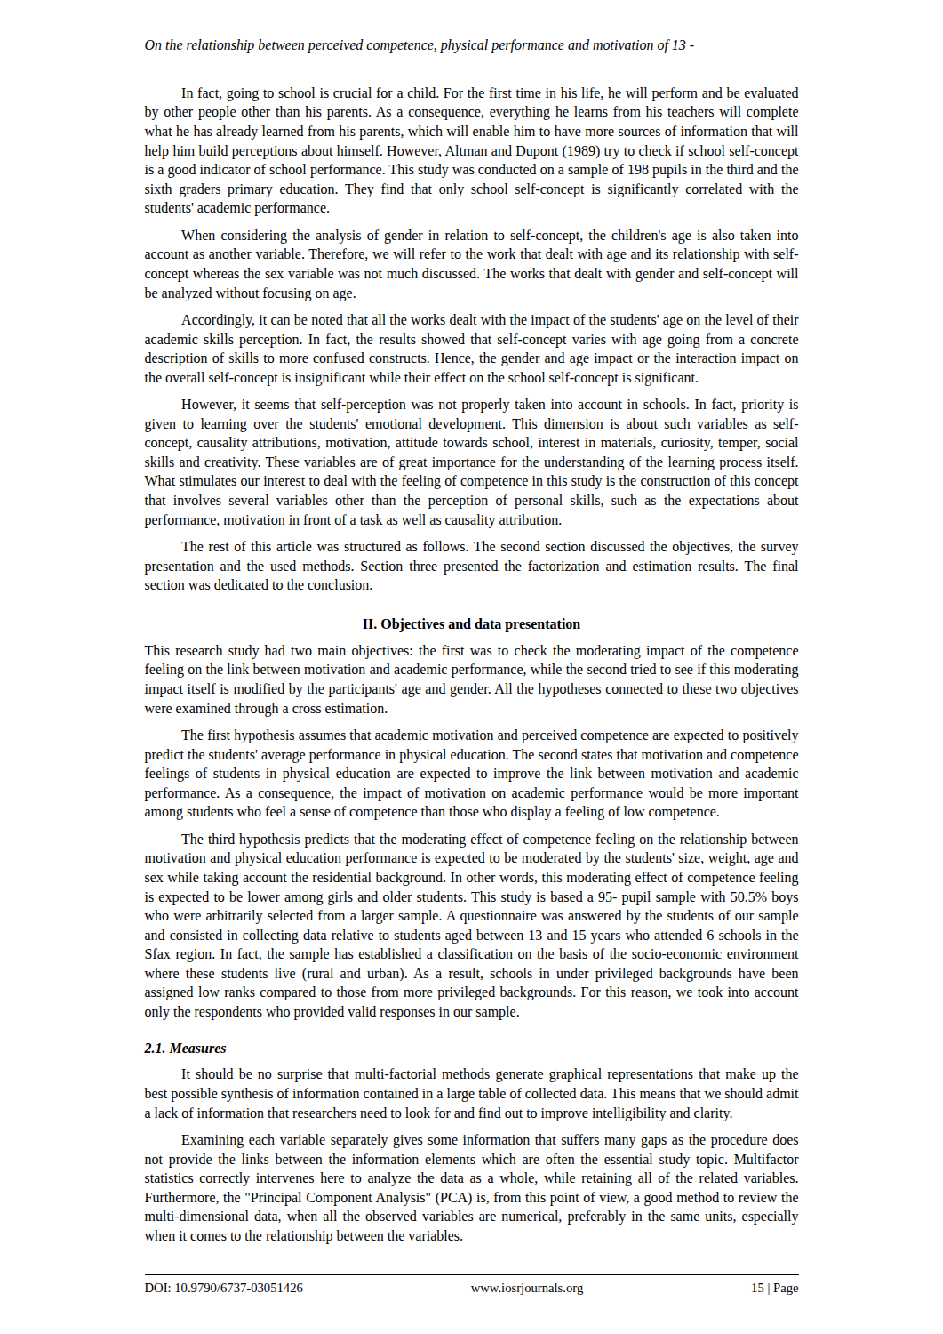On the relationship between perceived competence, physical performance and motivation of 13 -
In fact, going to school is crucial for a child. For the first time in his life, he will perform and be evaluated by other people other than his parents. As a consequence, everything he learns from his teachers will complete what he has already learned from his parents, which will enable him to have more sources of information that will help him build perceptions about himself. However, Altman and Dupont (1989) try to check if school self-concept is a good indicator of school performance. This study was conducted on a sample of 198 pupils in the third and the sixth graders primary education. They find that only school self-concept is significantly correlated with the students' academic performance.
When considering the analysis of gender in relation to self-concept, the children's age is also taken into account as another variable. Therefore, we will refer to the work that dealt with age and its relationship with self-concept whereas the sex variable was not much discussed. The works that dealt with gender and self-concept will be analyzed without focusing on age.
Accordingly, it can be noted that all the works dealt with the impact of the students' age on the level of their academic skills perception. In fact, the results showed that self-concept varies with age going from a concrete description of skills to more confused constructs. Hence, the gender and age impact or the interaction impact on the overall self-concept is insignificant while their effect on the school self-concept is significant.
However, it seems that self-perception was not properly taken into account in schools. In fact, priority is given to learning over the students' emotional development. This dimension is about such variables as self-concept, causality attributions, motivation, attitude towards school, interest in materials, curiosity, temper, social skills and creativity. These variables are of great importance for the understanding of the learning process itself. What stimulates our interest to deal with the feeling of competence in this study is the construction of this concept that involves several variables other than the perception of personal skills, such as the expectations about performance, motivation in front of a task as well as causality attribution.
The rest of this article was structured as follows. The second section discussed the objectives, the survey presentation and the used methods. Section three presented the factorization and estimation results. The final section was dedicated to the conclusion.
II. Objectives and data presentation
This research study had two main objectives: the first was to check the moderating impact of the competence feeling on the link between motivation and academic performance, while the second tried to see if this moderating impact itself is modified by the participants' age and gender. All the hypotheses connected to these two objectives were examined through a cross estimation.
The first hypothesis assumes that academic motivation and perceived competence are expected to positively predict the students' average performance in physical education. The second states that motivation and competence feelings of students in physical education are expected to improve the link between motivation and academic performance. As a consequence, the impact of motivation on academic performance would be more important among students who feel a sense of competence than those who display a feeling of low competence.
The third hypothesis predicts that the moderating effect of competence feeling on the relationship between motivation and physical education performance is expected to be moderated by the students' size, weight, age and sex while taking account the residential background. In other words, this moderating effect of competence feeling is expected to be lower among girls and older students. This study is based a 95- pupil sample with 50.5% boys who were arbitrarily selected from a larger sample. A questionnaire was answered by the students of our sample and consisted in collecting data relative to students aged between 13 and 15 years who attended 6 schools in the Sfax region. In fact, the sample has established a classification on the basis of the socio-economic environment where these students live (rural and urban). As a result, schools in under privileged backgrounds have been assigned low ranks compared to those from more privileged backgrounds. For this reason, we took into account only the respondents who provided valid responses in our sample.
2.1. Measures
It should be no surprise that multi-factorial methods generate graphical representations that make up the best possible synthesis of information contained in a large table of collected data. This means that we should admit a lack of information that researchers need to look for and find out to improve intelligibility and clarity.
Examining each variable separately gives some information that suffers many gaps as the procedure does not provide the links between the information elements which are often the essential study topic. Multifactor statistics correctly intervenes here to analyze the data as a whole, while retaining all of the related variables. Furthermore, the "Principal Component Analysis" (PCA) is, from this point of view, a good method to review the multi-dimensional data, when all the observed variables are numerical, preferably in the same units, especially when it comes to the relationship between the variables.
DOI: 10.9790/6737-03051426 www.iosrjournals.org 15 | Page